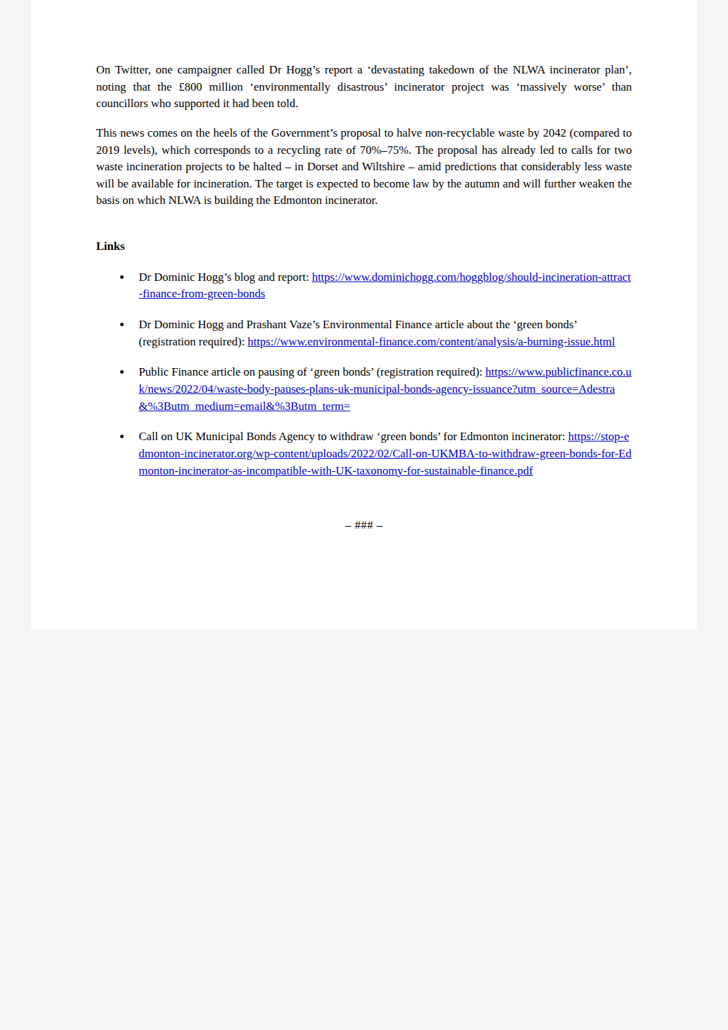On Twitter, one campaigner called Dr Hogg’s report a ‘devastating takedown of the NLWA incinerator plan’, noting that the £800 million ‘environmentally disastrous’ incinerator project was ‘massively worse’ than councillors who supported it had been told.
This news comes on the heels of the Government’s proposal to halve non-recyclable waste by 2042 (compared to 2019 levels), which corresponds to a recycling rate of 70%–75%. The proposal has already led to calls for two waste incineration projects to be halted – in Dorset and Wiltshire – amid predictions that considerably less waste will be available for incineration. The target is expected to become law by the autumn and will further weaken the basis on which NLWA is building the Edmonton incinerator.
Links
Dr Dominic Hogg’s blog and report: https://www.dominichogg.com/hoggblog/should-incineration-attract-finance-from-green-bonds
Dr Dominic Hogg and Prashant Vaze’s Environmental Finance article about the ‘green bonds’ (registration required): https://www.environmental-finance.com/content/analysis/a-burning-issue.html
Public Finance article on pausing of ‘green bonds’ (registration required): https://www.publicfinance.co.uk/news/2022/04/waste-body-pauses-plans-uk-municipal-bonds-agency-issuance?utm_source=Adestra&%3Butm_medium=email&%3Butm_term=
Call on UK Municipal Bonds Agency to withdraw ‘green bonds’ for Edmonton incinerator: https://stop-edmonton-incinerator.org/wp-content/uploads/2022/02/Call-on-UKMBA-to-withdraw-green-bonds-for-Edmonton-incinerator-as-incompatible-with-UK-taxonomy-for-sustainable-finance.pdf
– ### –